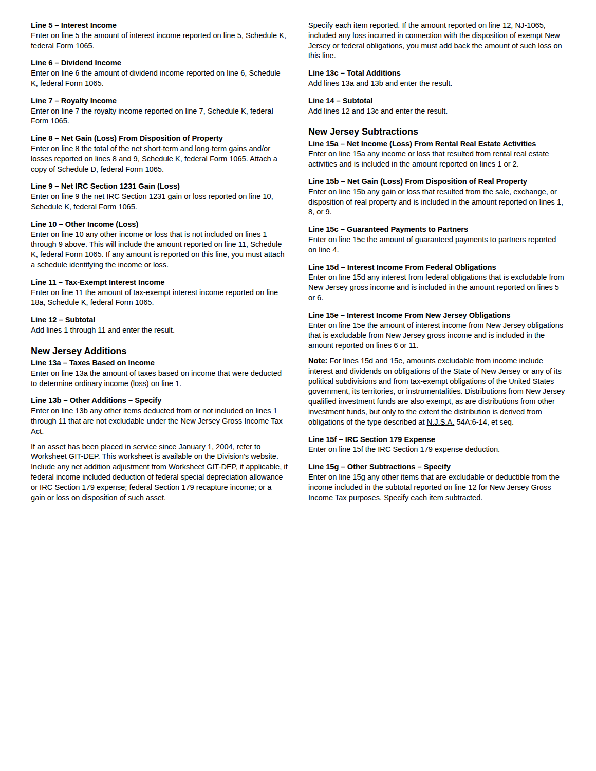Line 5 – Interest Income
Enter on line 5 the amount of interest income reported on line 5, Schedule K, federal Form 1065.
Line 6 – Dividend Income
Enter on line 6 the amount of dividend income reported on line 6, Schedule K, federal Form 1065.
Line 7 – Royalty Income
Enter on line 7 the royalty income reported on line 7, Schedule K, federal Form 1065.
Line 8 – Net Gain (Loss) From Disposition of Property
Enter on line 8 the total of the net short-term and long-term gains and/or losses reported on lines 8 and 9, Schedule K, federal Form 1065. Attach a copy of Schedule D, federal Form 1065.
Line 9 – Net IRC Section 1231 Gain (Loss)
Enter on line 9 the net IRC Section 1231 gain or loss reported on line 10, Schedule K, federal Form 1065.
Line 10 – Other Income (Loss)
Enter on line 10 any other income or loss that is not included on lines 1 through 9 above. This will include the amount reported on line 11, Schedule K, federal Form 1065. If any amount is reported on this line, you must attach a schedule identifying the income or loss.
Line 11 – Tax-Exempt Interest Income
Enter on line 11 the amount of tax-exempt interest income reported on line 18a, Schedule K, federal Form 1065.
Line 12 – Subtotal
Add lines 1 through 11 and enter the result.
New Jersey Additions
Line 13a – Taxes Based on Income
Enter on line 13a the amount of taxes based on income that were deducted to determine ordinary income (loss) on line 1.
Line 13b – Other Additions – Specify
Enter on line 13b any other items deducted from or not included on lines 1 through 11 that are not excludable under the New Jersey Gross Income Tax Act.
If an asset has been placed in service since January 1, 2004, refer to Worksheet GIT-DEP. This worksheet is available on the Division’s website. Include any net addition adjustment from Worksheet GIT-DEP, if applicable, if federal income included deduction of federal special depreciation allowance or IRC Section 179 expense; federal Section 179 recapture income; or a gain or loss on disposition of such asset.
Specify each item reported. If the amount reported on line 12, NJ-1065, included any loss incurred in connection with the disposition of exempt New Jersey or federal obligations, you must add back the amount of such loss on this line.
Line 13c – Total Additions
Add lines 13a and 13b and enter the result.
Line 14 – Subtotal
Add lines 12 and 13c and enter the result.
New Jersey Subtractions
Line 15a – Net Income (Loss) From Rental Real Estate Activities
Enter on line 15a any income or loss that resulted from rental real estate activities and is included in the amount reported on lines 1 or 2.
Line 15b – Net Gain (Loss) From Disposition of Real Property
Enter on line 15b any gain or loss that resulted from the sale, exchange, or disposition of real property and is included in the amount reported on lines 1, 8, or 9.
Line 15c – Guaranteed Payments to Partners
Enter on line 15c the amount of guaranteed payments to partners reported on line 4.
Line 15d – Interest Income From Federal Obligations
Enter on line 15d any interest from federal obligations that is excludable from New Jersey gross income and is included in the amount reported on lines 5 or 6.
Line 15e – Interest Income From New Jersey Obligations
Enter on line 15e the amount of interest income from New Jersey obligations that is excludable from New Jersey gross income and is included in the amount reported on lines 6 or 11.
Note: For lines 15d and 15e, amounts excludable from income include interest and dividends on obligations of the State of New Jersey or any of its political subdivisions and from tax-exempt obligations of the United States government, its territories, or instrumentalities. Distributions from New Jersey qualified investment funds are also exempt, as are distributions from other investment funds, but only to the extent the distribution is derived from obligations of the type described at N.J.S.A. 54A:6-14, et seq.
Line 15f – IRC Section 179 Expense
Enter on line 15f the IRC Section 179 expense deduction.
Line 15g – Other Subtractions – Specify
Enter on line 15g any other items that are excludable or deductible from the income included in the subtotal reported on line 12 for New Jersey Gross Income Tax purposes. Specify each item subtracted.